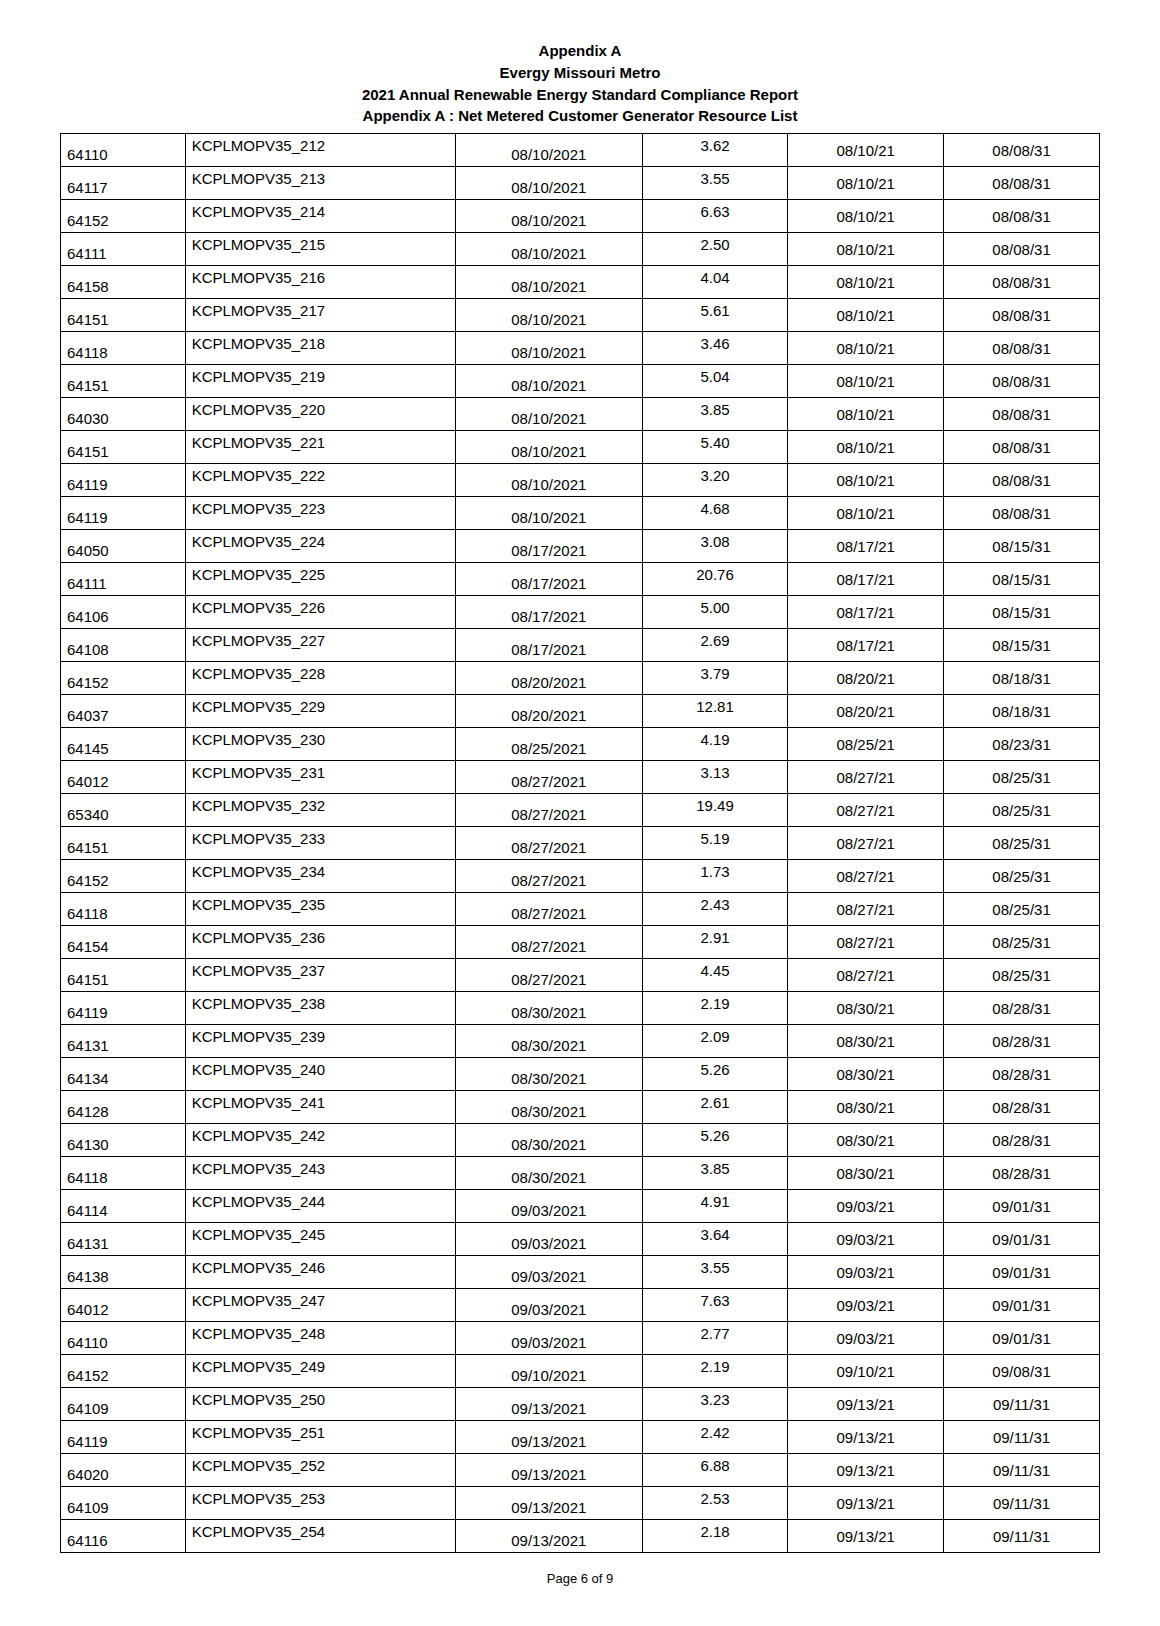Appendix A
Evergy Missouri Metro
2021 Annual Renewable Energy Standard Compliance Report
Appendix A : Net Metered Customer Generator Resource List
| 64110 | KCPLMOPV35_212 | 08/10/2021 | 3.62 | 08/10/21 | 08/08/31 |
| 64117 | KCPLMOPV35_213 | 08/10/2021 | 3.55 | 08/10/21 | 08/08/31 |
| 64152 | KCPLMOPV35_214 | 08/10/2021 | 6.63 | 08/10/21 | 08/08/31 |
| 64111 | KCPLMOPV35_215 | 08/10/2021 | 2.50 | 08/10/21 | 08/08/31 |
| 64158 | KCPLMOPV35_216 | 08/10/2021 | 4.04 | 08/10/21 | 08/08/31 |
| 64151 | KCPLMOPV35_217 | 08/10/2021 | 5.61 | 08/10/21 | 08/08/31 |
| 64118 | KCPLMOPV35_218 | 08/10/2021 | 3.46 | 08/10/21 | 08/08/31 |
| 64151 | KCPLMOPV35_219 | 08/10/2021 | 5.04 | 08/10/21 | 08/08/31 |
| 64030 | KCPLMOPV35_220 | 08/10/2021 | 3.85 | 08/10/21 | 08/08/31 |
| 64151 | KCPLMOPV35_221 | 08/10/2021 | 5.40 | 08/10/21 | 08/08/31 |
| 64119 | KCPLMOPV35_222 | 08/10/2021 | 3.20 | 08/10/21 | 08/08/31 |
| 64119 | KCPLMOPV35_223 | 08/10/2021 | 4.68 | 08/10/21 | 08/08/31 |
| 64050 | KCPLMOPV35_224 | 08/17/2021 | 3.08 | 08/17/21 | 08/15/31 |
| 64111 | KCPLMOPV35_225 | 08/17/2021 | 20.76 | 08/17/21 | 08/15/31 |
| 64106 | KCPLMOPV35_226 | 08/17/2021 | 5.00 | 08/17/21 | 08/15/31 |
| 64108 | KCPLMOPV35_227 | 08/17/2021 | 2.69 | 08/17/21 | 08/15/31 |
| 64152 | KCPLMOPV35_228 | 08/20/2021 | 3.79 | 08/20/21 | 08/18/31 |
| 64037 | KCPLMOPV35_229 | 08/20/2021 | 12.81 | 08/20/21 | 08/18/31 |
| 64145 | KCPLMOPV35_230 | 08/25/2021 | 4.19 | 08/25/21 | 08/23/31 |
| 64012 | KCPLMOPV35_231 | 08/27/2021 | 3.13 | 08/27/21 | 08/25/31 |
| 65340 | KCPLMOPV35_232 | 08/27/2021 | 19.49 | 08/27/21 | 08/25/31 |
| 64151 | KCPLMOPV35_233 | 08/27/2021 | 5.19 | 08/27/21 | 08/25/31 |
| 64152 | KCPLMOPV35_234 | 08/27/2021 | 1.73 | 08/27/21 | 08/25/31 |
| 64118 | KCPLMOPV35_235 | 08/27/2021 | 2.43 | 08/27/21 | 08/25/31 |
| 64154 | KCPLMOPV35_236 | 08/27/2021 | 2.91 | 08/27/21 | 08/25/31 |
| 64151 | KCPLMOPV35_237 | 08/27/2021 | 4.45 | 08/27/21 | 08/25/31 |
| 64119 | KCPLMOPV35_238 | 08/30/2021 | 2.19 | 08/30/21 | 08/28/31 |
| 64131 | KCPLMOPV35_239 | 08/30/2021 | 2.09 | 08/30/21 | 08/28/31 |
| 64134 | KCPLMOPV35_240 | 08/30/2021 | 5.26 | 08/30/21 | 08/28/31 |
| 64128 | KCPLMOPV35_241 | 08/30/2021 | 2.61 | 08/30/21 | 08/28/31 |
| 64130 | KCPLMOPV35_242 | 08/30/2021 | 5.26 | 08/30/21 | 08/28/31 |
| 64118 | KCPLMOPV35_243 | 08/30/2021 | 3.85 | 08/30/21 | 08/28/31 |
| 64114 | KCPLMOPV35_244 | 09/03/2021 | 4.91 | 09/03/21 | 09/01/31 |
| 64131 | KCPLMOPV35_245 | 09/03/2021 | 3.64 | 09/03/21 | 09/01/31 |
| 64138 | KCPLMOPV35_246 | 09/03/2021 | 3.55 | 09/03/21 | 09/01/31 |
| 64012 | KCPLMOPV35_247 | 09/03/2021 | 7.63 | 09/03/21 | 09/01/31 |
| 64110 | KCPLMOPV35_248 | 09/03/2021 | 2.77 | 09/03/21 | 09/01/31 |
| 64152 | KCPLMOPV35_249 | 09/10/2021 | 2.19 | 09/10/21 | 09/08/31 |
| 64109 | KCPLMOPV35_250 | 09/13/2021 | 3.23 | 09/13/21 | 09/11/31 |
| 64119 | KCPLMOPV35_251 | 09/13/2021 | 2.42 | 09/13/21 | 09/11/31 |
| 64020 | KCPLMOPV35_252 | 09/13/2021 | 6.88 | 09/13/21 | 09/11/31 |
| 64109 | KCPLMOPV35_253 | 09/13/2021 | 2.53 | 09/13/21 | 09/11/31 |
| 64116 | KCPLMOPV35_254 | 09/13/2021 | 2.18 | 09/13/21 | 09/11/31 |
Page 6 of 9